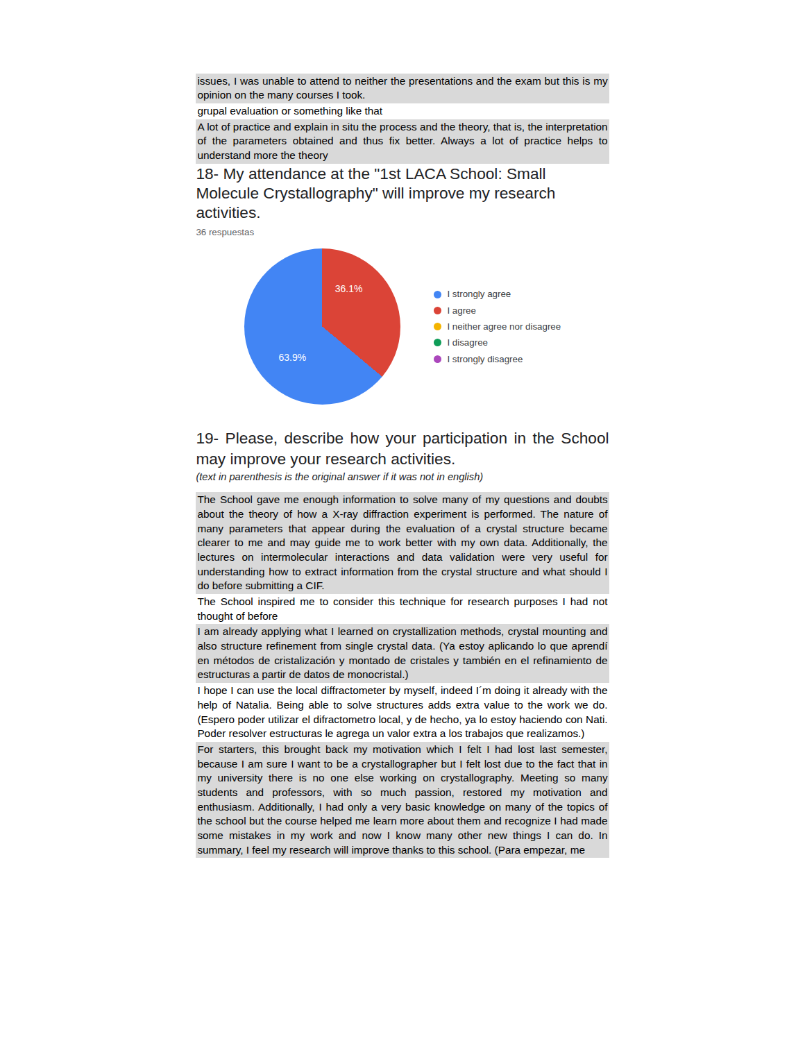issues, I was unable to attend to neither the presentations and the exam but this is my opinion on the many courses I took.
grupal evaluation or something like that
A lot of practice and explain in situ the process and the theory, that is, the interpretation of the parameters obtained and thus fix better. Always a lot of practice helps to understand more the theory
18- My attendance at the "1st LACA School: Small Molecule Crystallography" will improve my research activities.
36 respuestas
36.1% 63.9%
I strongly agree
I agree
I neither agree nor disagree
I disagree
I strongly disagree
19- Please, describe how your participation in the School may improve your research activities.
(text in parenthesis is the original answer if it was not in english)
The School gave me enough information to solve many of my questions and doubts about the theory of how a X-ray diffraction experiment is performed. The nature of many parameters that appear during the evaluation of a crystal structure became clearer to me and may guide me to work better with my own data. Additionally, the lectures on intermolecular interactions and data validation were very useful for understanding how to extract information from the crystal structure and what should I do before submitting a CIF.
The School inspired me to consider this technique for research purposes I had not thought of before
I am already applying what I learned on crystallization methods, crystal mounting and also structure refinement from single crystal data. (Ya estoy aplicando lo que aprendí en métodos de cristalización y montado de cristales y también en el refinamiento de estructuras a partir de datos de monocristal.)
I hope I can use the local diffractometer by myself, indeed I´m doing it already with the help of Natalia. Being able to solve structures adds extra value to the work we do. (Espero poder utilizar el difractometro local, y de hecho, ya lo estoy haciendo con Nati. Poder resolver estructuras le agrega un valor extra a los trabajos que realizamos.)
For starters, this brought back my motivation which I felt I had lost last semester, because I am sure I want to be a crystallographer but I felt lost due to the fact that in my university there is no one else working on crystallography. Meeting so many students and professors, with so much passion, restored my motivation and enthusiasm. Additionally, I had only a very basic knowledge on many of the topics of the school but the course helped me learn more about them and recognize I had made some mistakes in my work and now I know many other new things I can do. In summary, I feel my research will improve thanks to this school. (Para empezar, me